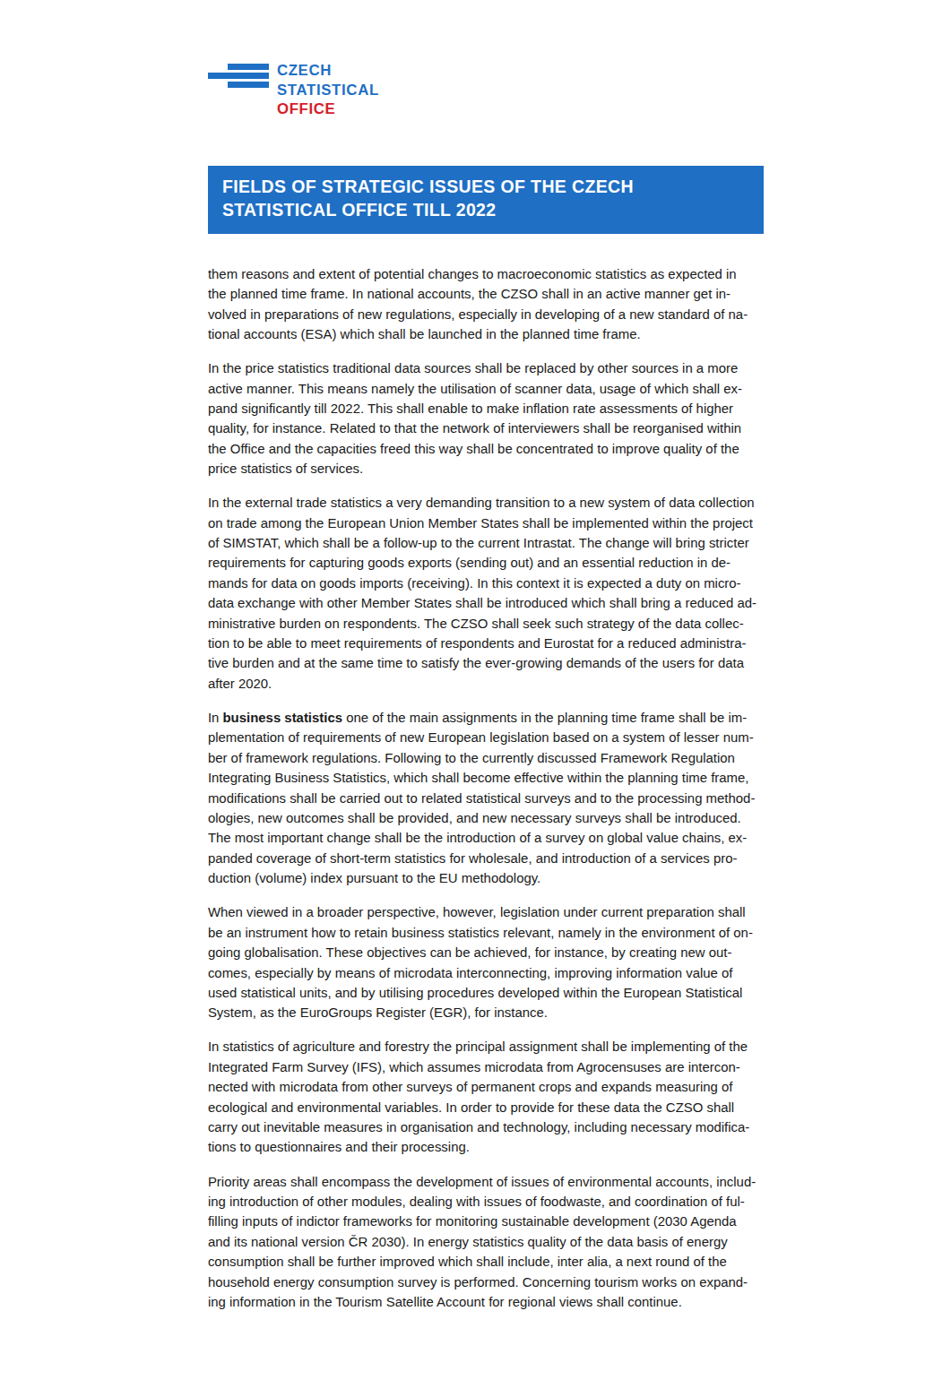CZECH
STATISTICAL
OFFICE
Fields of strategic issues of the Czech Statistical Office till 2022
them reasons and extent of potential changes to macroeconomic statistics as expected in the planned time frame. In national accounts, the CZSO shall in an active manner get involved in preparations of new regulations, especially in developing of a new standard of national accounts (ESA) which shall be launched in the planned time frame.
In the price statistics traditional data sources shall be replaced by other sources in a more active manner. This means namely the utilisation of scanner data, usage of which shall expand significantly till 2022. This shall enable to make inflation rate assessments of higher quality, for instance. Related to that the network of interviewers shall be reorganised within the Office and the capacities freed this way shall be concentrated to improve quality of the price statistics of services.
In the external trade statistics a very demanding transition to a new system of data collection on trade among the European Union Member States shall be implemented within the project of SIMSTAT, which shall be a follow-up to the current Intrastat. The change will bring stricter requirements for capturing goods exports (sending out) and an essential reduction in demands for data on goods imports (receiving). In this context it is expected a duty on microdata exchange with other Member States shall be introduced which shall bring a reduced administrative burden on respondents. The CZSO shall seek such strategy of the data collection to be able to meet requirements of respondents and Eurostat for a reduced administrative burden and at the same time to satisfy the ever-growing demands of the users for data after 2020.
In business statistics one of the main assignments in the planning time frame shall be implementation of requirements of new European legislation based on a system of lesser number of framework regulations. Following to the currently discussed Framework Regulation Integrating Business Statistics, which shall become effective within the planning time frame, modifications shall be carried out to related statistical surveys and to the processing methodologies, new outcomes shall be provided, and new necessary surveys shall be introduced. The most important change shall be the introduction of a survey on global value chains, expanded coverage of short-term statistics for wholesale, and introduction of a services production (volume) index pursuant to the EU methodology.
When viewed in a broader perspective, however, legislation under current preparation shall be an instrument how to retain business statistics relevant, namely in the environment of ongoing globalisation. These objectives can be achieved, for instance, by creating new outcomes, especially by means of microdata interconnecting, improving information value of used statistical units, and by utilising procedures developed within the European Statistical System, as the EuroGroups Register (EGR), for instance.
In statistics of agriculture and forestry the principal assignment shall be implementing of the Integrated Farm Survey (IFS), which assumes microdata from Agrocensuses are interconnected with microdata from other surveys of permanent crops and expands measuring of ecological and environmental variables. In order to provide for these data the CZSO shall carry out inevitable measures in organisation and technology, including necessary modifications to questionnaires and their processing.
Priority areas shall encompass the development of issues of environmental accounts, including introduction of other modules, dealing with issues of foodwaste, and coordination of fulfilling inputs of indictor frameworks for monitoring sustainable development (2030 Agenda and its national version ČR 2030). In energy statistics quality of the data basis of energy consumption shall be further improved which shall include, inter alia, a next round of the household energy consumption survey is performed. Concerning tourism works on expanding information in the Tourism Satellite Account for regional views shall continue.